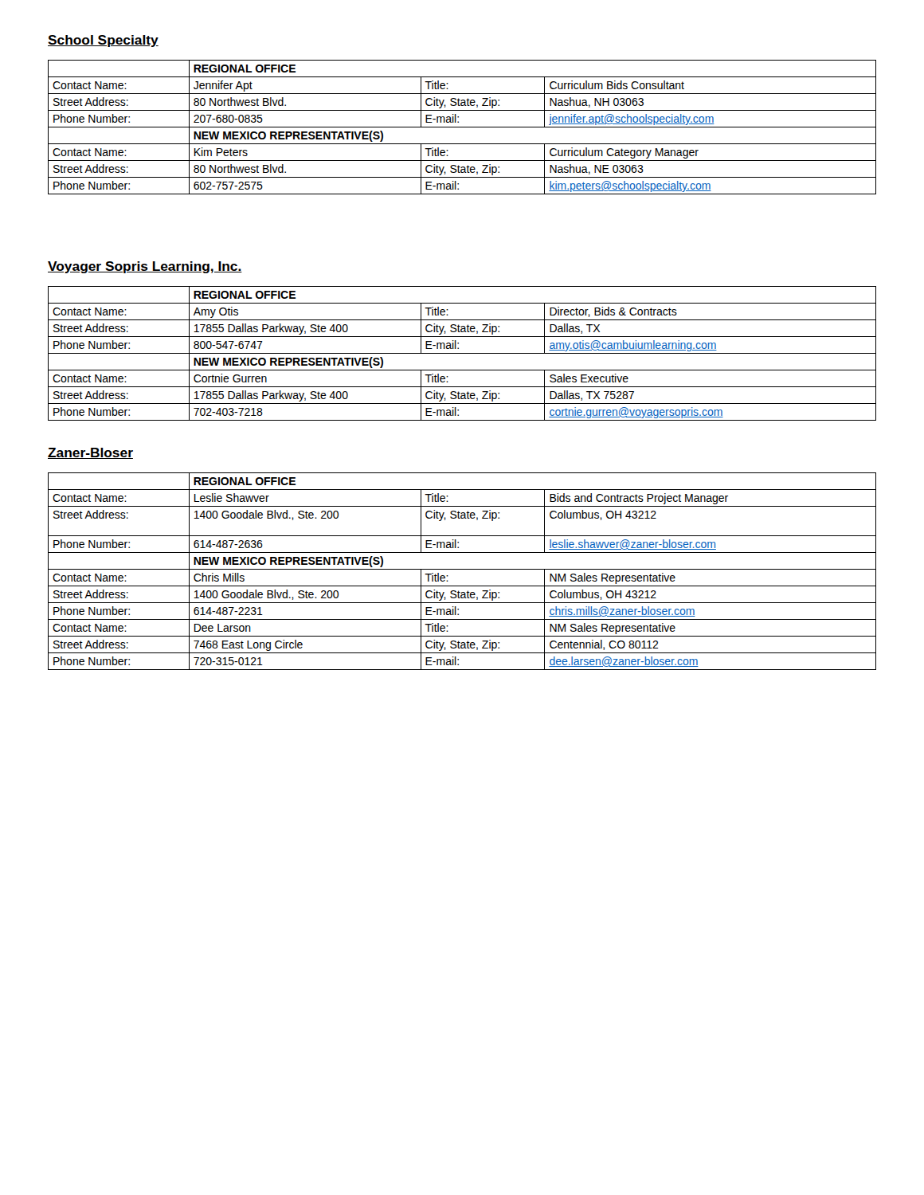School Specialty
| | REGIONAL OFFICE |
| Contact Name: | Jennifer Apt | Title: | Curriculum Bids Consultant |
| Street Address: | 80 Northwest Blvd. | City, State, Zip: | Nashua, NH 03063 |
| Phone Number: | 207-680-0835 | E-mail: | jennifer.apt@schoolspecialty.com |
| | NEW MEXICO REPRESENTATIVE(S) |
| Contact Name: | Kim Peters | Title: | Curriculum Category Manager |
| Street Address: | 80 Northwest Blvd. | City, State, Zip: | Nashua, NE 03063 |
| Phone Number: | 602-757-2575 | E-mail: | kim.peters@schoolspecialty.com |
Voyager Sopris Learning, Inc.
| | REGIONAL OFFICE |
| Contact Name: | Amy Otis | Title: | Director, Bids & Contracts |
| Street Address: | 17855 Dallas Parkway, Ste 400 | City, State, Zip: | Dallas, TX |
| Phone Number: | 800-547-6747 | E-mail: | amy.otis@cambuiumlearning.com |
| | NEW MEXICO REPRESENTATIVE(S) |
| Contact Name: | Cortnie Gurren | Title: | Sales Executive |
| Street Address: | 17855 Dallas Parkway, Ste 400 | City, State, Zip: | Dallas, TX 75287 |
| Phone Number: | 702-403-7218 | E-mail: | cortnie.gurren@voyagersopris.com |
Zaner-Bloser
| | REGIONAL OFFICE |
| Contact Name: | Leslie Shawver | Title: | Bids and Contracts Project Manager |
| Street Address: | 1400 Goodale Blvd., Ste. 200 | City, State, Zip: | Columbus, OH 43212 |
| Phone Number: | 614-487-2636 | E-mail: | leslie.shawver@zaner-bloser.com |
| | NEW MEXICO REPRESENTATIVE(S) |
| Contact Name: | Chris Mills | Title: | NM Sales Representative |
| Street Address: | 1400 Goodale Blvd., Ste. 200 | City, State, Zip: | Columbus, OH 43212 |
| Phone Number: | 614-487-2231 | E-mail: | chris.mills@zaner-bloser.com |
| Contact Name: | Dee Larson | Title: | NM Sales Representative |
| Street Address: | 7468 East Long Circle | City, State, Zip: | Centennial, CO 80112 |
| Phone Number: | 720-315-0121 | E-mail: | dee.larsen@zaner-bloser.com |